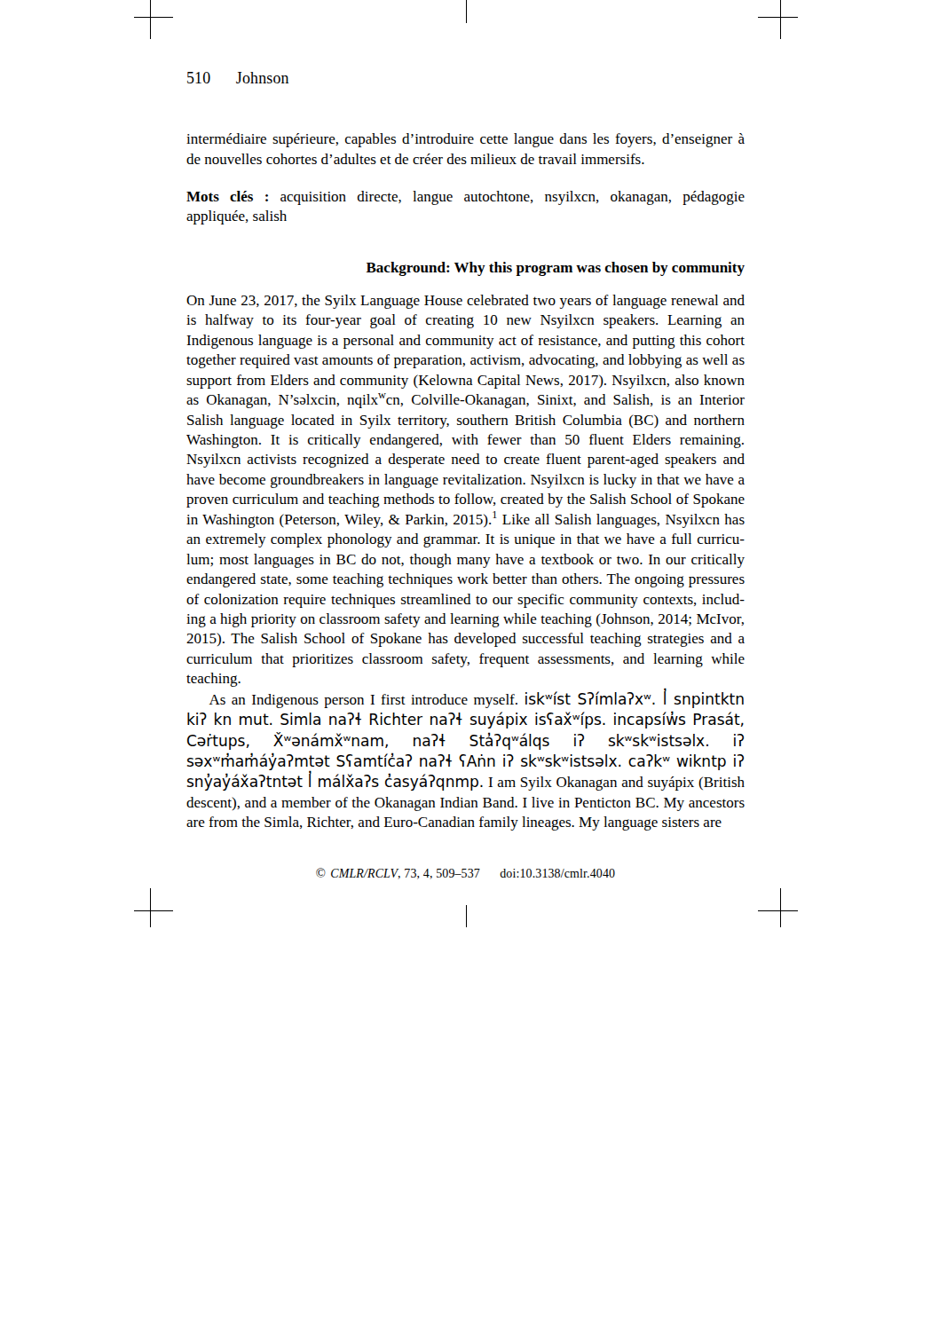510 Johnson
intermédiaire supérieure, capables d’introduire cette langue dans les foyers, d’enseigner à de nouvelles cohortes d’adultes et de créer des milieux de travail immersifs.
Mots clés : acquisition directe, langue autochtone, nsyilxcn, okanagan, pédagogie appliquée, salish
Background: Why this program was chosen by community
On June 23, 2017, the Syilx Language House celebrated two years of language renewal and is halfway to its four-year goal of creating 10 new Nsyilxcn speakers. Learning an Indigenous language is a personal and community act of resistance, and putting this cohort together required vast amounts of preparation, activism, advocating, and lobbying as well as support from Elders and community (Kelowna Capital News, 2017). Nsyilxcn, also known as Okanagan, N’səlxcin, nqilxwcn, Colville-Okanagan, Sinixt, and Salish, is an Interior Salish language located in Syilx territory, southern British Columbia (BC) and northern Washington. It is critically endangered, with fewer than 50 fluent Elders remaining. Nsyilxcn activists recognized a desperate need to create fluent parent-aged speakers and have become groundbreakers in language revitalization. Nsyilxcn is lucky in that we have a proven curriculum and teaching methods to follow, created by the Salish School of Spokane in Washington (Peterson, Wiley, & Parkin, 2015).1 Like all Salish languages, Nsyilxcn has an extremely complex phonology and grammar. It is unique in that we have a full curriculum; most languages in BC do not, though many have a textbook or two. In our critically endangered state, some teaching techniques work better than others. The ongoing pressures of colonization require techniques streamlined to our specific community contexts, including a high priority on classroom safety and learning while teaching (Johnson, 2014; McIvor, 2015). The Salish School of Spokane has developed successful teaching strategies and a curriculum that prioritizes classroom safety, frequent assessments, and learning while teaching.
As an Indigenous person I first introduce myself. iskʷíst Sʔímlaʔxʷ. l̓ snpintktn kiʔ kn mut. Simla naʔɬ Richter naʔɬ suyápix isʕax̌ʷíps. incapsíw̓s Prasát, Cəṙtups, X̌ʷənámx̌ʷnam, naʔɬ Sta̓ʔqʷálqs iʔ skʷskʷistsəlx. iʔ səxʷm̓am̓áy̓aʔmtət Sʕamtíc̓aʔ naʔɬ ʕAṅn iʔ skʷskʷistsəlx. caʔkʷ wikntp iʔ sny̓ay̓áx̌aʔtntət l̓ málx̌aʔs c̓asyáʔqnmp. I am Syilx Okanagan and suyápix (British descent), and a member of the Okanagan Indian Band. I live in Penticton BC. My ancestors are from the Simla, Richter, and Euro-Canadian family lineages. My language sisters are
©CMLR/RCLV, 73, 4, 509–537doi:10.3138/cmlr.4040